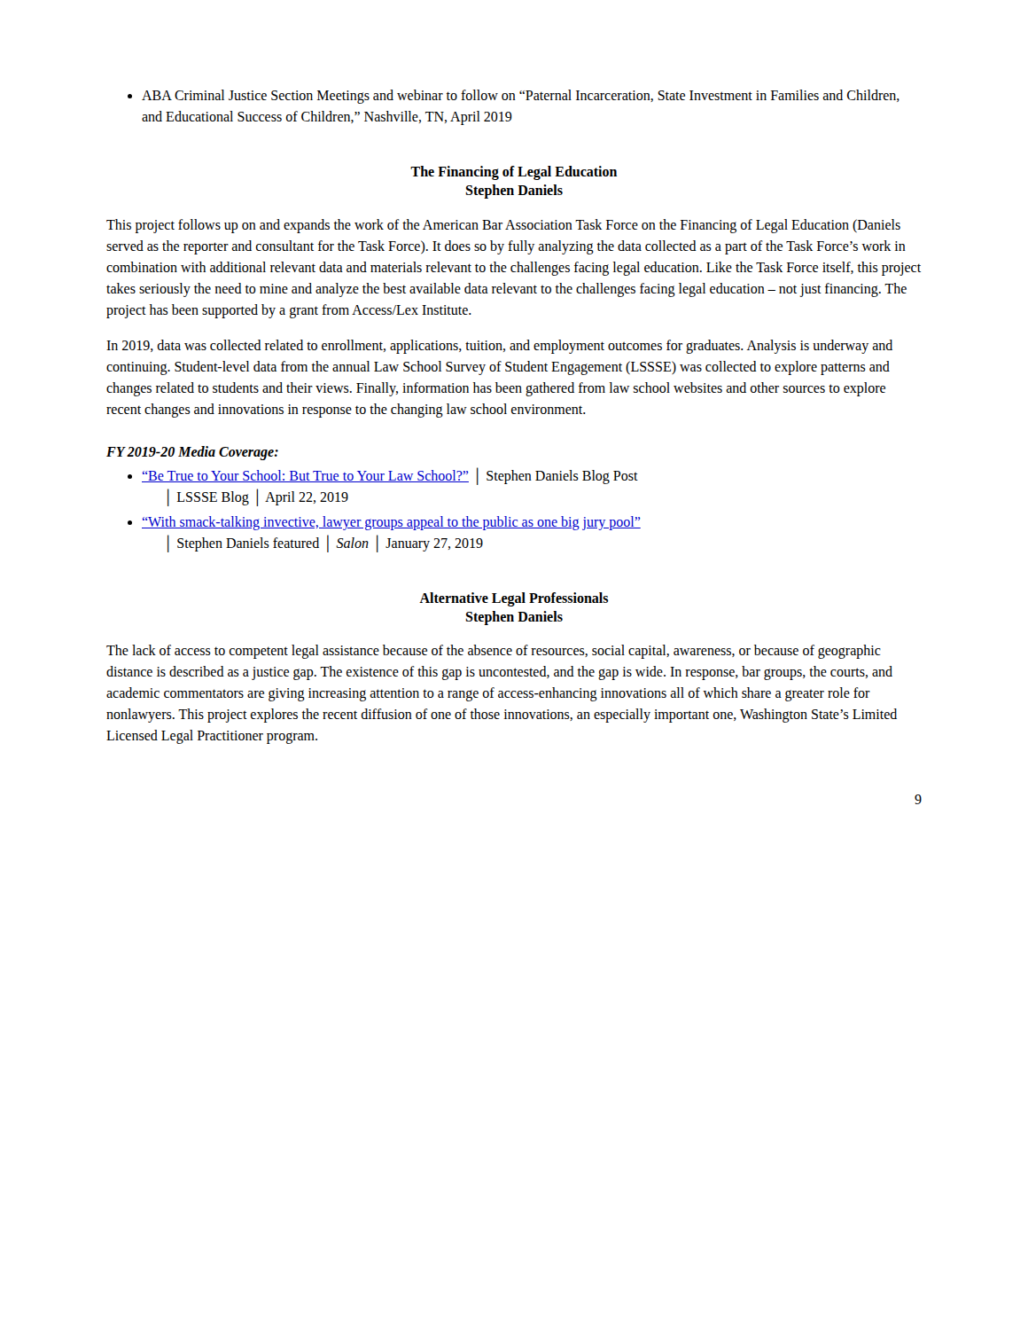ABA Criminal Justice Section Meetings and webinar to follow on “Paternal Incarceration, State Investment in Families and Children, and Educational Success of Children,” Nashville, TN, April 2019
The Financing of Legal EducationStephen Daniels
This project follows up on and expands the work of the American Bar Association Task Force on the Financing of Legal Education (Daniels served as the reporter and consultant for the Task Force). It does so by fully analyzing the data collected as a part of the Task Force’s work in combination with additional relevant data and materials relevant to the challenges facing legal education. Like the Task Force itself, this project takes seriously the need to mine and analyze the best available data relevant to the challenges facing legal education – not just financing. The project has been supported by a grant from Access/Lex Institute.
In 2019, data was collected related to enrollment, applications, tuition, and employment outcomes for graduates. Analysis is underway and continuing. Student-level data from the annual Law School Survey of Student Engagement (LSSSE) was collected to explore patterns and changes related to students and their views. Finally, information has been gathered from law school websites and other sources to explore recent changes and innovations in response to the changing law school environment.
FY 2019-20 Media Coverage:
“Be True to Your School: But True to Your Law School?” │ Stephen Daniels Blog Post │ LSSSE Blog │ April 22, 2019
“With smack-talking invective, lawyer groups appeal to the public as one big jury pool” │ Stephen Daniels featured │ Salon │ January 27, 2019
Alternative Legal ProfessionalsStephen Daniels
The lack of access to competent legal assistance because of the absence of resources, social capital, awareness, or because of geographic distance is described as a justice gap. The existence of this gap is uncontested, and the gap is wide. In response, bar groups, the courts, and academic commentators are giving increasing attention to a range of access-enhancing innovations all of which share a greater role for nonlawyers. This project explores the recent diffusion of one of those innovations, an especially important one, Washington State’s Limited Licensed Legal Practitioner program.
9